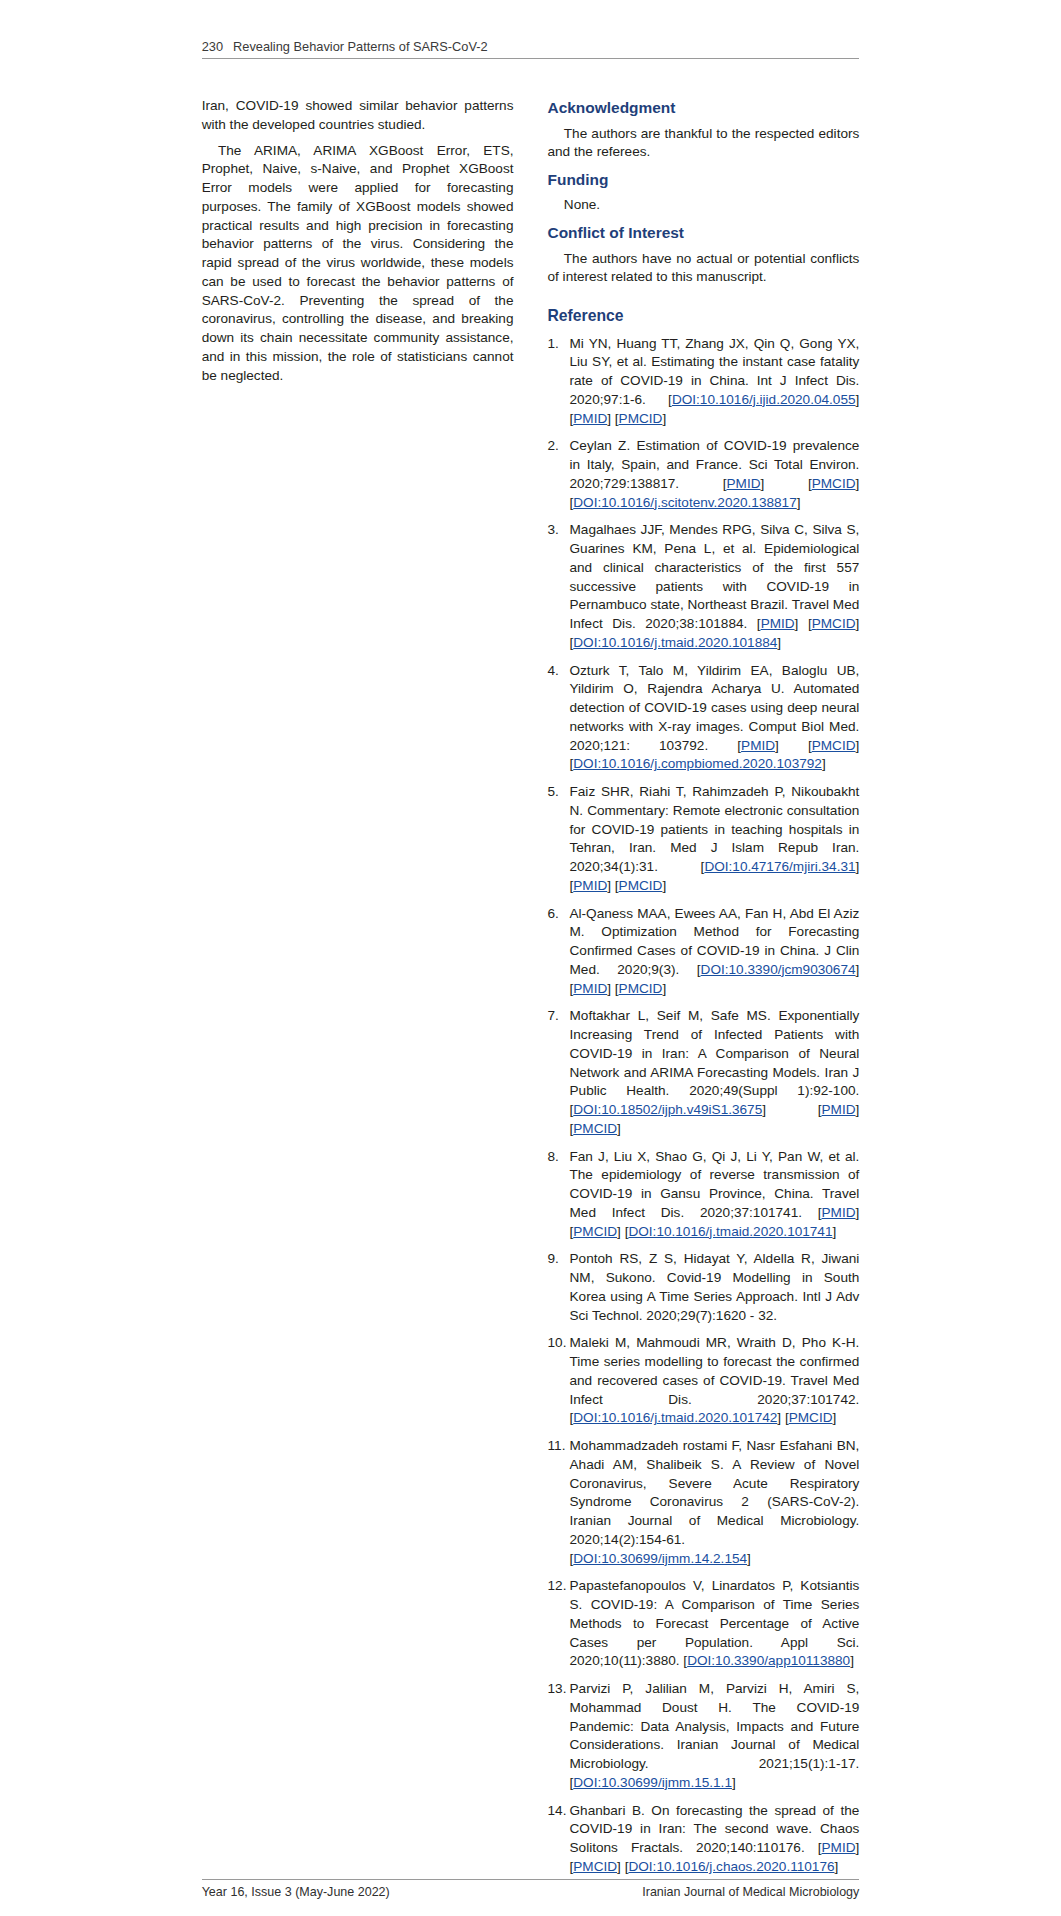230 Revealing Behavior Patterns of SARS-CoV-2
Iran, COVID-19 showed similar behavior patterns with the developed countries studied.
The ARIMA, ARIMA XGBoost Error, ETS, Prophet, Naive, s-Naive, and Prophet XGBoost Error models were applied for forecasting purposes. The family of XGBoost models showed practical results and high precision in forecasting behavior patterns of the virus. Considering the rapid spread of the virus worldwide, these models can be used to forecast the behavior patterns of SARS-CoV-2. Preventing the spread of the coronavirus, controlling the disease, and breaking down its chain necessitate community assistance, and in this mission, the role of statisticians cannot be neglected.
Acknowledgment
The authors are thankful to the respected editors and the referees.
Funding
None.
Conflict of Interest
The authors have no actual or potential conflicts of interest related to this manuscript.
Reference
Mi YN, Huang TT, Zhang JX, Qin Q, Gong YX, Liu SY, et al. Estimating the instant case fatality rate of COVID-19 in China. Int J Infect Dis. 2020;97:1-6. [DOI:10.1016/j.ijid.2020.04.055] [PMID] [PMCID]
Ceylan Z. Estimation of COVID-19 prevalence in Italy, Spain, and France. Sci Total Environ. 2020;729:138817. [PMID] [PMCID] [DOI:10.1016/j.scitotenv.2020.138817]
Magalhaes JJF, Mendes RPG, Silva C, Silva S, Guarines KM, Pena L, et al. Epidemiological and clinical characteristics of the first 557 successive patients with COVID-19 in Pernambuco state, Northeast Brazil. Travel Med Infect Dis. 2020;38:101884. [PMID] [PMCID] [DOI:10.1016/j.tmaid.2020.101884]
Ozturk T, Talo M, Yildirim EA, Baloglu UB, Yildirim O, Rajendra Acharya U. Automated detection of COVID-19 cases using deep neural networks with X-ray images. Comput Biol Med. 2020;121: 103792. [PMID] [PMCID] [DOI:10.1016/j.compbiomed.2020.103792]
Faiz SHR, Riahi T, Rahimzadeh P, Nikoubakht N. Commentary: Remote electronic consultation for COVID-19 patients in teaching hospitals in Tehran, Iran. Med J Islam Repub Iran. 2020;34(1):31. [DOI:10.47176/mjiri.34.31] [PMID] [PMCID]
Al-Qaness MAA, Ewees AA, Fan H, Abd El Aziz M. Optimization Method for Forecasting Confirmed Cases of COVID-19 in China. J Clin Med. 2020;9(3). [DOI:10.3390/jcm9030674] [PMID] [PMCID]
Moftakhar L, Seif M, Safe MS. Exponentially Increasing Trend of Infected Patients with COVID-19 in Iran: A Comparison of Neural Network and ARIMA Forecasting Models. Iran J Public Health. 2020;49(Suppl 1):92-100. [DOI:10.18502/ijph.v49iS1.3675] [PMID] [PMCID]
Fan J, Liu X, Shao G, Qi J, Li Y, Pan W, et al. The epidemiology of reverse transmission of COVID-19 in Gansu Province, China. Travel Med Infect Dis. 2020;37:101741. [PMID] [PMCID] [DOI:10.1016/j.tmaid.2020.101741]
Pontoh RS, Z S, Hidayat Y, Aldella R, Jiwani NM, Sukono. Covid-19 Modelling in South Korea using A Time Series Approach. Intl J Adv Sci Technol. 2020;29(7):1620 - 32.
Maleki M, Mahmoudi MR, Wraith D, Pho K-H. Time series modelling to forecast the confirmed and recovered cases of COVID-19. Travel Med Infect Dis. 2020;37:101742. [DOI:10.1016/j.tmaid.2020.101742] [PMCID]
Mohammadzadeh rostami F, Nasr Esfahani BN, Ahadi AM, Shalibeik S. A Review of Novel Coronavirus, Severe Acute Respiratory Syndrome Coronavirus 2 (SARS-CoV-2). Iranian Journal of Medical Microbiology. 2020;14(2):154-61. [DOI:10.30699/ijmm.14.2.154]
Papastefanopoulos V, Linardatos P, Kotsiantis S. COVID-19: A Comparison of Time Series Methods to Forecast Percentage of Active Cases per Population. Appl Sci. 2020;10(11):3880. [DOI:10.3390/app10113880]
Parvizi P, Jalilian M, Parvizi H, Amiri S, Mohammad Doust H. The COVID-19 Pandemic: Data Analysis, Impacts and Future Considerations. Iranian Journal of Medical Microbiology. 2021;15(1):1-17. [DOI:10.30699/ijmm.15.1.1]
Ghanbari B. On forecasting the spread of the COVID-19 in Iran: The second wave. Chaos Solitons Fractals. 2020;140:110176. [PMID] [PMCID] [DOI:10.1016/j.chaos.2020.110176]
Year 16, Issue 3 (May-June 2022)
Iranian Journal of Medical Microbiology